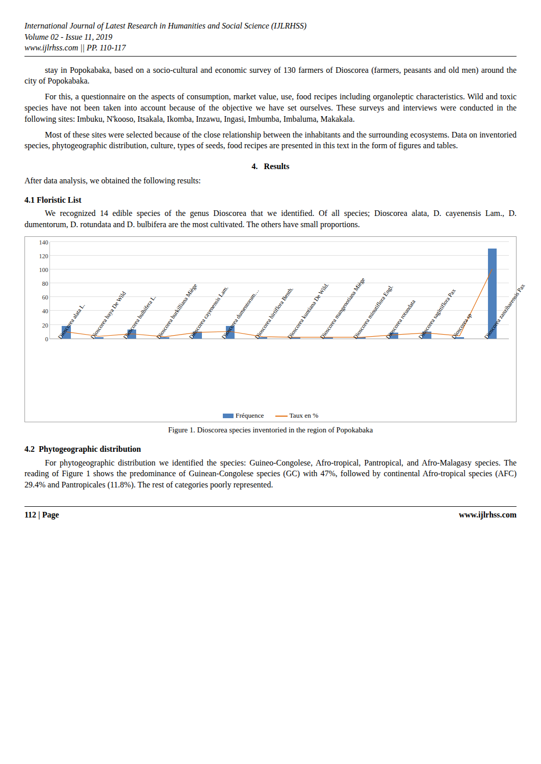International Journal of Latest Research in Humanities and Social Science (IJLRHSS)
Volume 02 - Issue 11, 2019
www.ijlrhss.com || PP. 110-117
stay in Popokabaka, based on a socio-cultural and economic survey of 130 farmers of Dioscorea (farmers, peasants and old men) around the city of Popokabaka.
For this, a questionnaire on the aspects of consumption, market value, use, food recipes including organoleptic characteristics. Wild and toxic species have not been taken into account because of the objective we have set ourselves. These surveys and interviews were conducted in the following sites: Imbuku, N'kooso, Itsakala, Ikomba, Inzawu, Ingasi, Imbumba, Imbaluma, Makakala.
Most of these sites were selected because of the close relationship between the inhabitants and the surrounding ecosystems. Data on inventoried species, phytogeographic distribution, culture, types of seeds, food recipes are presented in this text in the form of figures and tables.
4. Results
After data analysis, we obtained the following results:
4.1 Floristic List
We recognized 14 edible species of the genus Dioscorea that we identified. Of all species; Dioscorea alata, D. cayenensis Lam., D. dumentorum, D. rotundata and D. bulbifera are the most cultivated. The others have small proportions.
0
20
40
60
80
100
120
140
Dioscorea alata L.
Dioscorea baya De Wild
Dioscorea bulbifera L.
Dioscorea burkilliana Miège
Dioscorea cayenensis Lam.
Dioscorea dumentorum…
Dioscorea hirtiflora Benth.
Dioscorea kuntiana De Wild.
Dioscorea mangenotiana Miège
Dioscorea minutiflora Engl.
Dioscorea rotundata
Dioscorea sagittiflora Pax
Dioscorea sp
Dioscorea zanzibarensis Pax
Fréquence Taux en %
Figure 1. Dioscorea species inventoried in the region of Popokabaka
4.2 Phytogeographic distribution
For phytogeographic distribution we identified the species: Guineo-Congolese, Afro-tropical, Pantropical, and Afro-Malagasy species. The reading of Figure 1 shows the predominance of Guinean-Congolese species (GC) with 47%, followed by continental Afro-tropical species (AFC) 29.4% and Pantropicales (11.8%). The rest of categories poorly represented.
112 | Page
www.ijlrhss.com